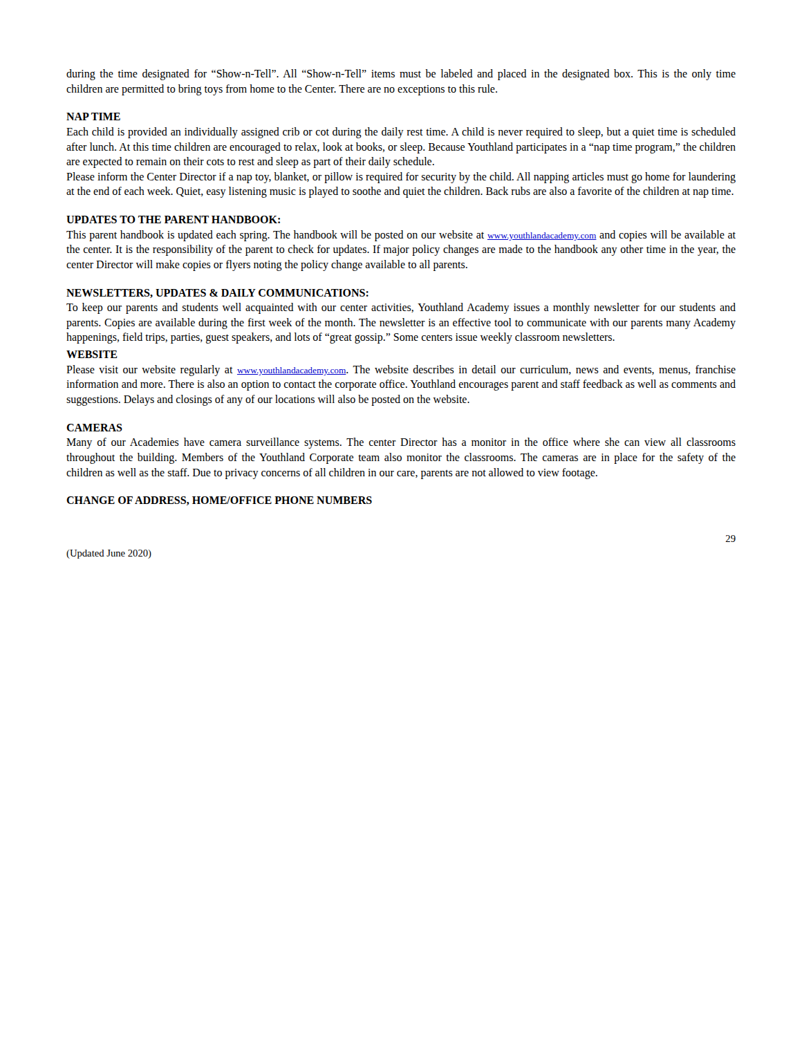during the time designated for “Show-n-Tell”. All “Show-n-Tell” items must be labeled and placed in the designated box. This is the only time children are permitted to bring toys from home to the Center. There are no exceptions to this rule.
Nap Time
Each child is provided an individually assigned crib or cot during the daily rest time. A child is never required to sleep, but a quiet time is scheduled after lunch. At this time children are encouraged to relax, look at books, or sleep. Because Youthland participates in a “nap time program,” the children are expected to remain on their cots to rest and sleep as part of their daily schedule.
Please inform the Center Director if a nap toy, blanket, or pillow is required for security by the child. All napping articles must go home for laundering at the end of each week. Quiet, easy listening music is played to soothe and quiet the children. Back rubs are also a favorite of the children at nap time.
Updates to the Parent Handbook:
This parent handbook is updated each spring. The handbook will be posted on our website at www.youthlandacademy.com and copies will be available at the center. It is the responsibility of the parent to check for updates. If major policy changes are made to the handbook any other time in the year, the center Director will make copies or flyers noting the policy change available to all parents.
Newsletters, Updates & Daily Communications:
To keep our parents and students well acquainted with our center activities, Youthland Academy issues a monthly newsletter for our students and parents. Copies are available during the first week of the month. The newsletter is an effective tool to communicate with our parents many Academy happenings, field trips, parties, guest speakers, and lots of “great gossip.” Some centers issue weekly classroom newsletters.
Website
Please visit our website regularly at www.youthlandacademy.com. The website describes in detail our curriculum, news and events, menus, franchise information and more. There is also an option to contact the corporate office. Youthland encourages parent and staff feedback as well as comments and suggestions. Delays and closings of any of our locations will also be posted on the website.
Cameras
Many of our Academies have camera surveillance systems. The center Director has a monitor in the office where she can view all classrooms throughout the building. Members of the Youthland Corporate team also monitor the classrooms. The cameras are in place for the safety of the children as well as the staff. Due to privacy concerns of all children in our care, parents are not allowed to view footage.
Change of Address, Home/Office Phone Numbers
29
(Updated June 2020)